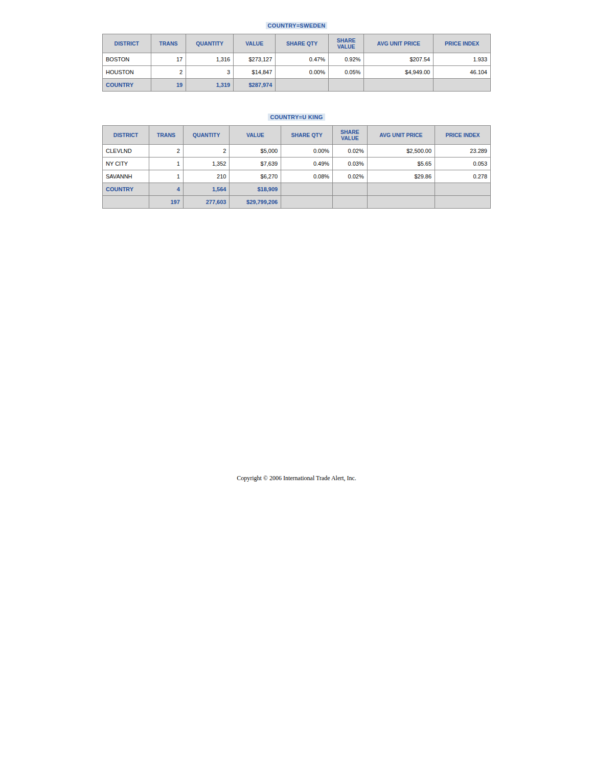COUNTRY=SWEDEN
| DISTRICT | TRANS | QUANTITY | VALUE | SHARE QTY | SHARE VALUE | AVG UNIT PRICE | PRICE INDEX |
| --- | --- | --- | --- | --- | --- | --- | --- |
| BOSTON | 17 | 1,316 | $273,127 | 0.47% | 0.92% | $207.54 | 1.933 |
| HOUSTON | 2 | 3 | $14,847 | 0.00% | 0.05% | $4,949.00 | 46.104 |
| COUNTRY | 19 | 1,319 | $287,974 | | | | |
COUNTRY=U KING
| DISTRICT | TRANS | QUANTITY | VALUE | SHARE QTY | SHARE VALUE | AVG UNIT PRICE | PRICE INDEX |
| --- | --- | --- | --- | --- | --- | --- | --- |
| CLEVLND | 2 | 2 | $5,000 | 0.00% | 0.02% | $2,500.00 | 23.289 |
| NY CITY | 1 | 1,352 | $7,639 | 0.49% | 0.03% | $5.65 | 0.053 |
| SAVANNH | 1 | 210 | $6,270 | 0.08% | 0.02% | $29.86 | 0.278 |
| COUNTRY | 4 | 1,564 | $18,909 | | | | |
| | 197 | 277,603 | $29,799,206 | | | | |
Copyright © 2006 International Trade Alert, Inc.